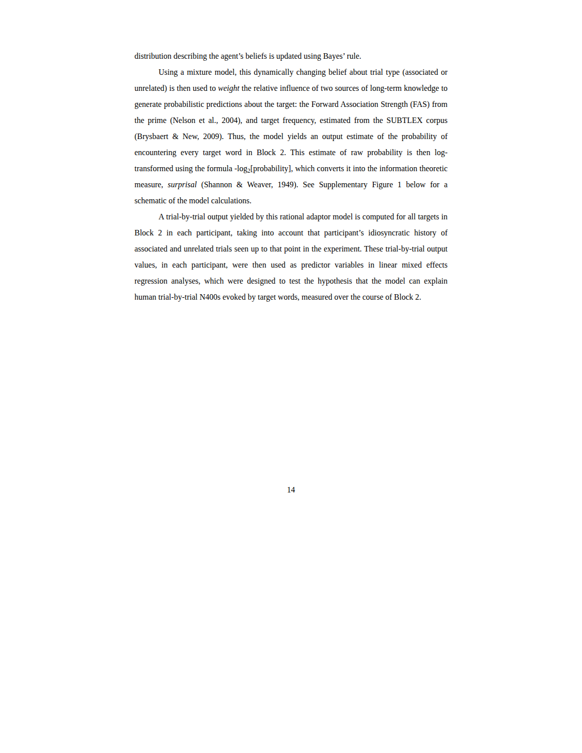distribution describing the agent’s beliefs is updated using Bayes’ rule.
Using a mixture model, this dynamically changing belief about trial type (associated or unrelated) is then used to weight the relative influence of two sources of long-term knowledge to generate probabilistic predictions about the target: the Forward Association Strength (FAS) from the prime (Nelson et al., 2004), and target frequency, estimated from the SUBTLEX corpus (Brysbaert & New, 2009). Thus, the model yields an output estimate of the probability of encountering every target word in Block 2. This estimate of raw probability is then log-transformed using the formula -log2[probability], which converts it into the information theoretic measure, surprisal (Shannon & Weaver, 1949). See Supplementary Figure 1 below for a schematic of the model calculations.
A trial-by-trial output yielded by this rational adaptor model is computed for all targets in Block 2 in each participant, taking into account that participant’s idiosyncratic history of associated and unrelated trials seen up to that point in the experiment. These trial-by-trial output values, in each participant, were then used as predictor variables in linear mixed effects regression analyses, which were designed to test the hypothesis that the model can explain human trial-by-trial N400s evoked by target words, measured over the course of Block 2.
14